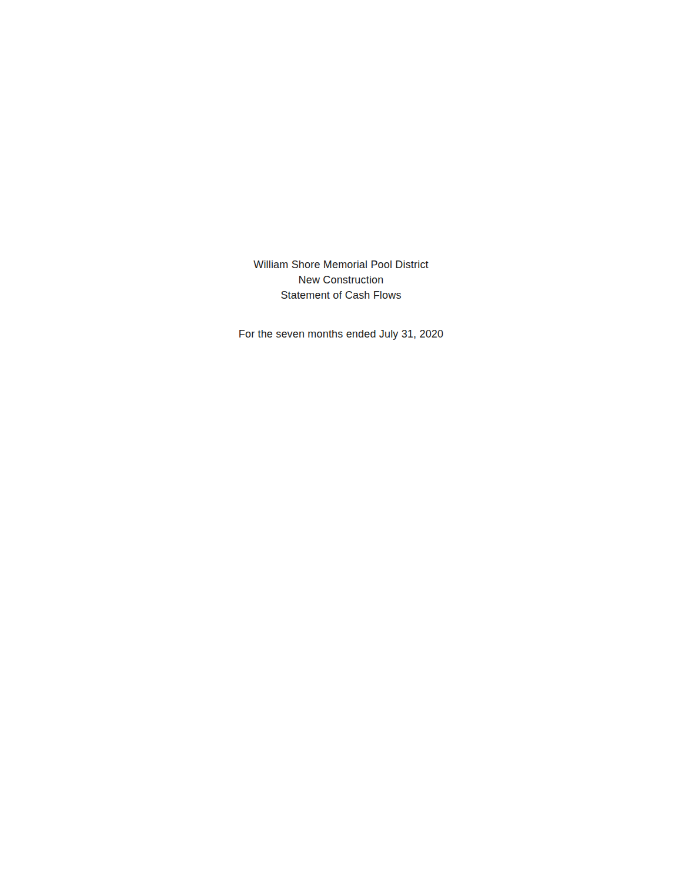William Shore Memorial Pool District
New Construction
Statement of Cash Flows
For the seven months ended July 31, 2020